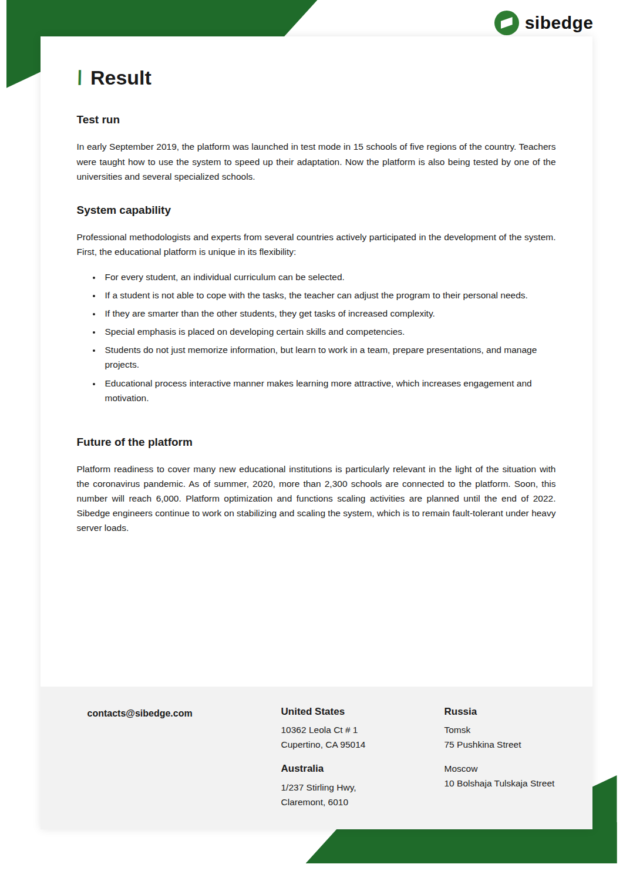sibedge
\Result
Test run
In early September 2019, the platform was launched in test mode in 15 schools of five regions of the country. Teachers were taught how to use the system to speed up their adaptation. Now the platform is also being tested by one of the universities and several specialized schools.
System capability
Professional methodologists and experts from several countries actively participated in the development of the system. First, the educational platform is unique in its flexibility:
For every student, an individual curriculum can be selected.
If a student is not able to cope with the tasks, the teacher can adjust the program to their personal needs.
If they are smarter than the other students, they get tasks of increased complexity.
Special emphasis is placed on developing certain skills and competencies.
Students do not just memorize information, but learn to work in a team, prepare presentations, and manage projects.
Educational process interactive manner makes learning more attractive, which increases engagement and motivation.
Future of the platform
Platform readiness to cover many new educational institutions is particularly relevant in the light of the situation with the coronavirus pandemic. As of summer, 2020, more than 2,300 schools are connected to the platform. Soon, this number will reach 6,000. Platform optimization and functions scaling activities are planned until the end of 2022. Sibedge engineers continue to work on stabilizing and scaling the system, which is to remain fault-tolerant under heavy server loads.
contacts@sibedge.com
United States
10362 Leola Ct # 1
Cupertino, CA 95014
Australia
1/237 Stirling Hwy,
Claremont, 6010
Russia
Tomsk
75 Pushkina Street
Moscow
10 Bolshaja Tulskaja Street